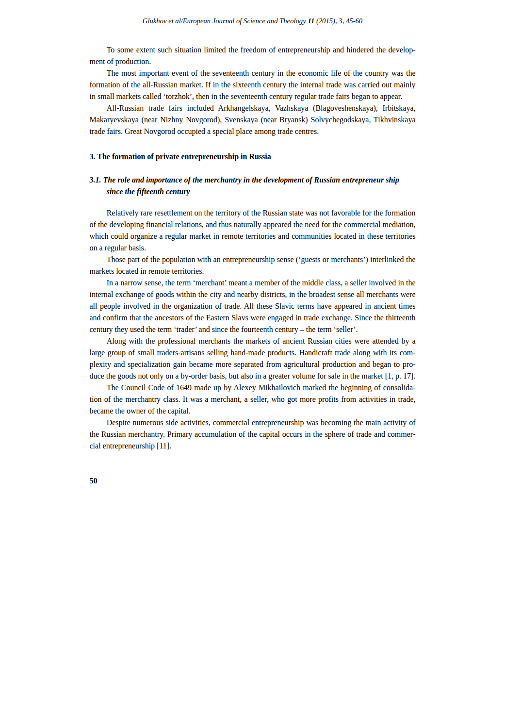Glukhov et al/European Journal of Science and Theology 11 (2015), 3, 45-60
To some extent such situation limited the freedom of entrepreneurship and hindered the development of production.
The most important event of the seventeenth century in the economic life of the country was the formation of the all-Russian market. If in the sixteenth century the internal trade was carried out mainly in small markets called ‘torzhok’, then in the seventeenth century regular trade fairs began to appear.
All-Russian trade fairs included Arkhangelskaya, Vazhskaya (Blagoveshenskaya), Irbitskaya, Makaryevskaya (near Nizhny Novgorod), Svenskaya (near Bryansk) Solvychegodskaya, Tikhvinskaya trade fairs. Great Novgorod occupied a special place among trade centres.
3. The formation of private entrepreneurship in Russia
3.1. The role and importance of the merchantry in the development of Russian entrepreneur ship since the fifteenth century
Relatively rare resettlement on the territory of the Russian state was not favorable for the formation of the developing financial relations, and thus naturally appeared the need for the commercial mediation, which could organize a regular market in remote territories and communities located in these territories on a regular basis.
Those part of the population with an entrepreneurship sense (‘guests or merchants’) interlinked the markets located in remote territories.
In a narrow sense, the term ‘merchant’ meant a member of the middle class, a seller involved in the internal exchange of goods within the city and nearby districts, in the broadest sense all merchants were all people involved in the organization of trade. All these Slavic terms have appeared in ancient times and confirm that the ancestors of the Eastern Slavs were engaged in trade exchange. Since the thirteenth century they used the term ‘trader’ and since the fourteenth century – the term ‘seller’.
Along with the professional merchants the markets of ancient Russian cities were attended by a large group of small traders-artisans selling hand-made products. Handicraft trade along with its complexity and specialization gain became more separated from agricultural production and began to produce the goods not only on a by-order basis, but also in a greater volume for sale in the market [1, p. 17].
The Council Code of 1649 made up by Alexey Mikhailovich marked the beginning of consolidation of the merchantry class. It was a merchant, a seller, who got more profits from activities in trade, became the owner of the capital.
Despite numerous side activities, commercial entrepreneurship was becoming the main activity of the Russian merchantry. Primary accumulation of the capital occurs in the sphere of trade and commercial entrepreneurship [11].
50